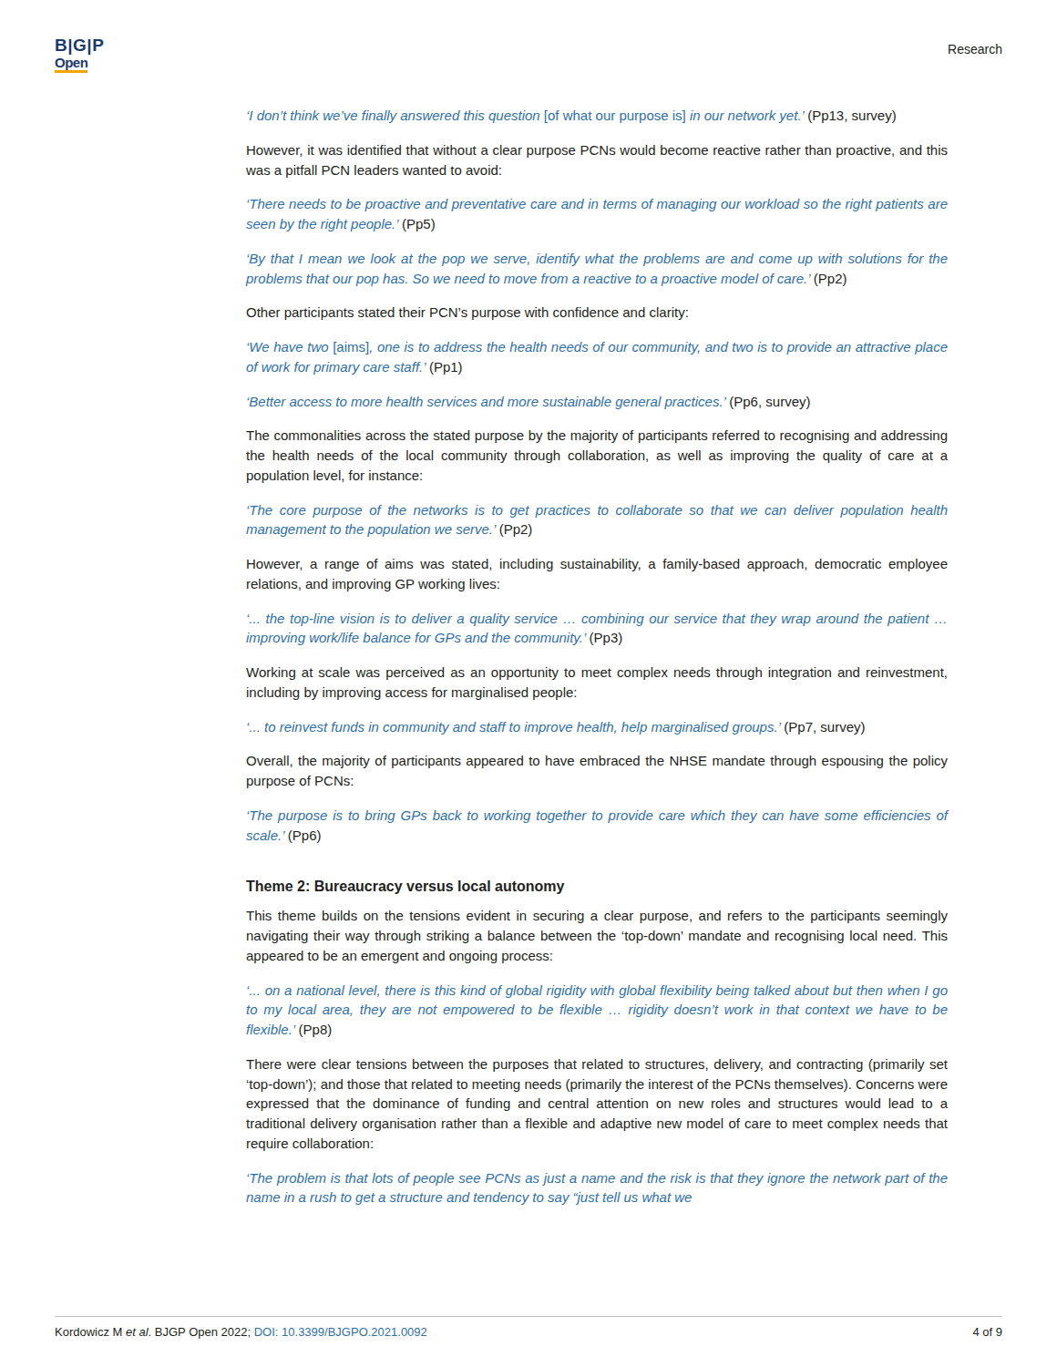B|G|P
Open
Research
‘I don’t think we’ve finally answered this question [of what our purpose is] in our network yet.’ (Pp13, survey)
However, it was identified that without a clear purpose PCNs would become reactive rather than proactive, and this was a pitfall PCN leaders wanted to avoid:
‘There needs to be proactive and preventative care and in terms of managing our workload so the right patients are seen by the right people.’ (Pp5)
‘By that I mean we look at the pop we serve, identify what the problems are and come up with solutions for the problems that our pop has. So we need to move from a reactive to a proactive model of care.’ (Pp2)
Other participants stated their PCN’s purpose with confidence and clarity:
‘We have two [aims], one is to address the health needs of our community, and two is to provide an attractive place of work for primary care staff.’ (Pp1)
‘Better access to more health services and more sustainable general practices.’ (Pp6, survey)
The commonalities across the stated purpose by the majority of participants referred to recognising and addressing the health needs of the local community through collaboration, as well as improving the quality of care at a population level, for instance:
‘The core purpose of the networks is to get practices to collaborate so that we can deliver population health management to the population we serve.’ (Pp2)
However, a range of aims was stated, including sustainability, a family-based approach, democratic employee relations, and improving GP working lives:
‘... the top-line vision is to deliver a quality service … combining our service that they wrap around the patient … improving work/life balance for GPs and the community.’ (Pp3)
Working at scale was perceived as an opportunity to meet complex needs through integration and reinvestment, including by improving access for marginalised people:
‘... to reinvest funds in community and staff to improve health, help marginalised groups.’ (Pp7, survey)
Overall, the majority of participants appeared to have embraced the NHSE mandate through espousing the policy purpose of PCNs:
‘The purpose is to bring GPs back to working together to provide care which they can have some efficiencies of scale.’ (Pp6)
Theme 2: Bureaucracy versus local autonomy
This theme builds on the tensions evident in securing a clear purpose, and refers to the participants seemingly navigating their way through striking a balance between the ‘top-down’ mandate and recognising local need. This appeared to be an emergent and ongoing process:
‘... on a national level, there is this kind of global rigidity with global flexibility being talked about but then when I go to my local area, they are not empowered to be flexible … rigidity doesn’t work in that context we have to be flexible.’ (Pp8)
There were clear tensions between the purposes that related to structures, delivery, and contracting (primarily set ‘top-down’); and those that related to meeting needs (primarily the interest of the PCNs themselves). Concerns were expressed that the dominance of funding and central attention on new roles and structures would lead to a traditional delivery organisation rather than a flexible and adaptive new model of care to meet complex needs that require collaboration:
‘The problem is that lots of people see PCNs as just a name and the risk is that they ignore the network part of the name in a rush to get a structure and tendency to say “just tell us what we
Kordowicz M et al. BJGP Open 2022; DOI: 10.3399/BJGPO.2021.0092
4 of 9